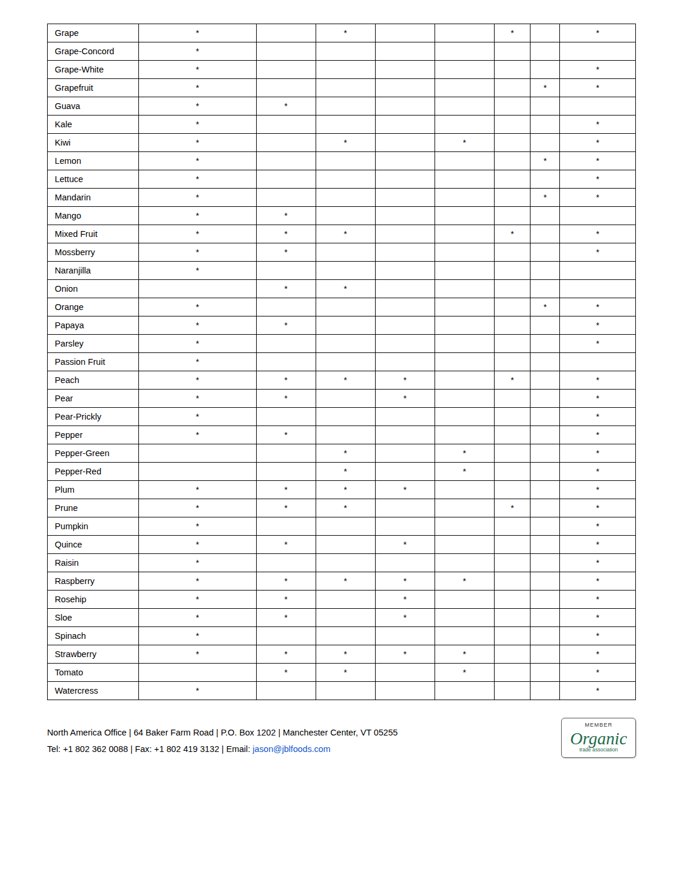| Grape | * | | * | | | * | | * |
| Grape-Concord | * | | | | | | | |
| Grape-White | * | | | | | | | * |
| Grapefruit | * | | | | | | * | * |
| Guava | * | * | | | | | | |
| Kale | * | | | | | | | * |
| Kiwi | * | | * | | * | | | * |
| Lemon | * | | | | | | * | * |
| Lettuce | * | | | | | | | * |
| Mandarin | * | | | | | | * | * |
| Mango | * | * | | | | | | |
| Mixed Fruit | * | * | * | | | * | | * |
| Mossberry | * | * | | | | | | * |
| Naranjilla | * | | | | | | | |
| Onion | | * | * | | | | | |
| Orange | * | | | | | | * | * |
| Papaya | * | * | | | | | | * |
| Parsley | * | | | | | | | * |
| Passion Fruit | * | | | | | | | |
| Peach | * | * | * | * | | * | | * |
| Pear | * | * | | * | | | | * |
| Pear-Prickly | * | | | | | | | * |
| Pepper | * | * | | | | | | * |
| Pepper-Green | | | * | | * | | | * |
| Pepper-Red | | | * | | * | | | * |
| Plum | * | * | * | * | | | | * |
| Prune | * | * | * | | | * | | * |
| Pumpkin | * | | | | | | | * |
| Quince | * | * | | * | | | | * |
| Raisin | * | | | | | | | * |
| Raspberry | * | * | * | * | * | | | * |
| Rosehip | * | * | | * | | | | * |
| Sloe | * | * | | * | | | | * |
| Spinach | * | | | | | | | * |
| Strawberry | * | * | * | * | * | | | * |
| Tomato | | * | * | | * | | | * |
| Watercress | * | | | | | | | * |
North America Office | 64 Baker Farm Road | P.O. Box 1202 | Manchester Center, VT 05255
Tel: +1 802 362 0088 | Fax: +1 802 419 3132 | Email: jason@jblfoods.com
MEMBER Organic trade association